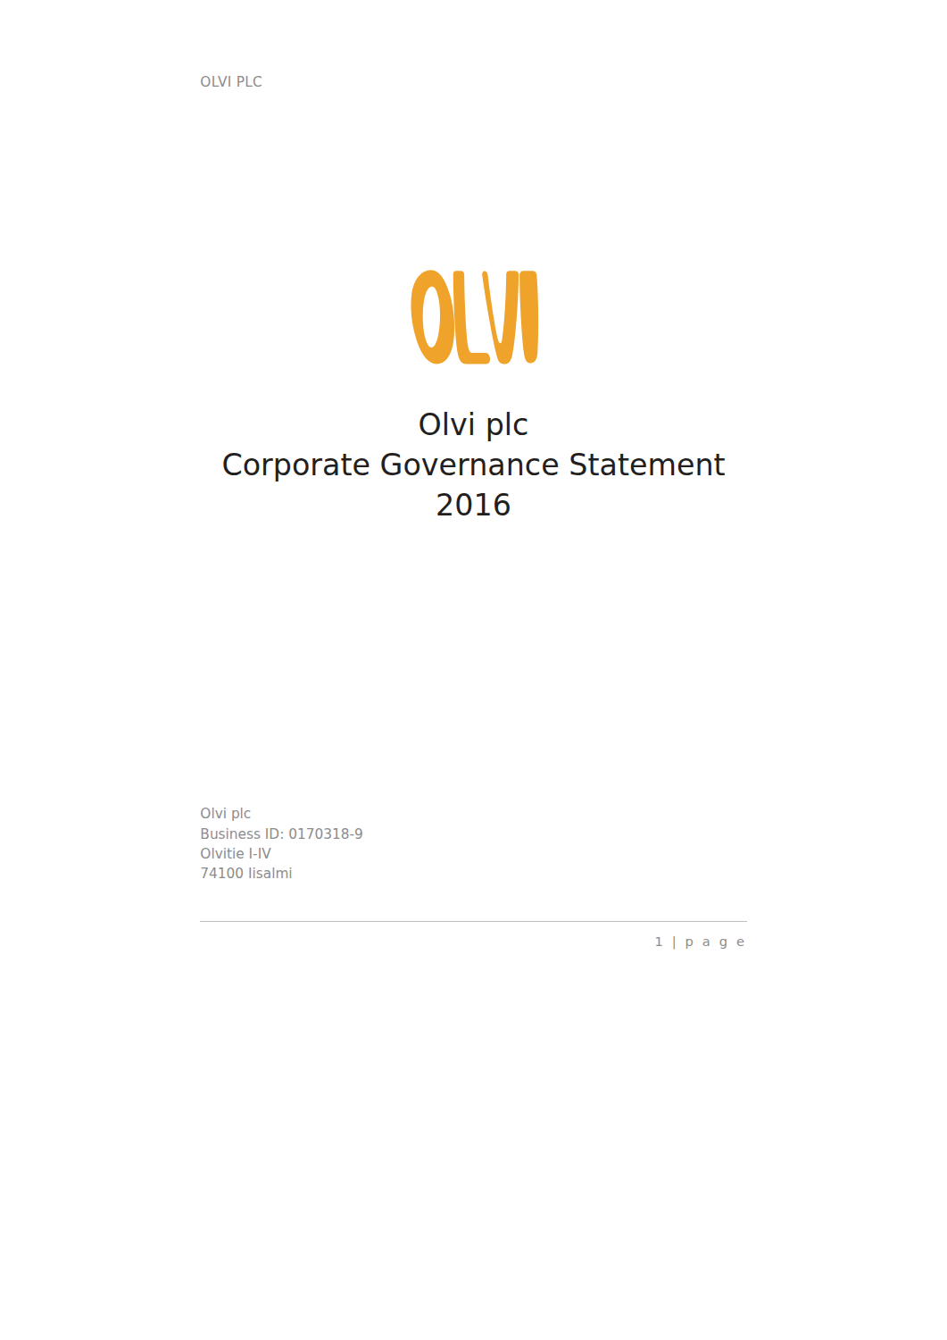OLVI PLC
Olvi plc
Corporate Governance Statement 2016
Olvi plc
Business ID: 0170318-9
Olvitie I-IV
74100 Iisalmi
1 | p a g e